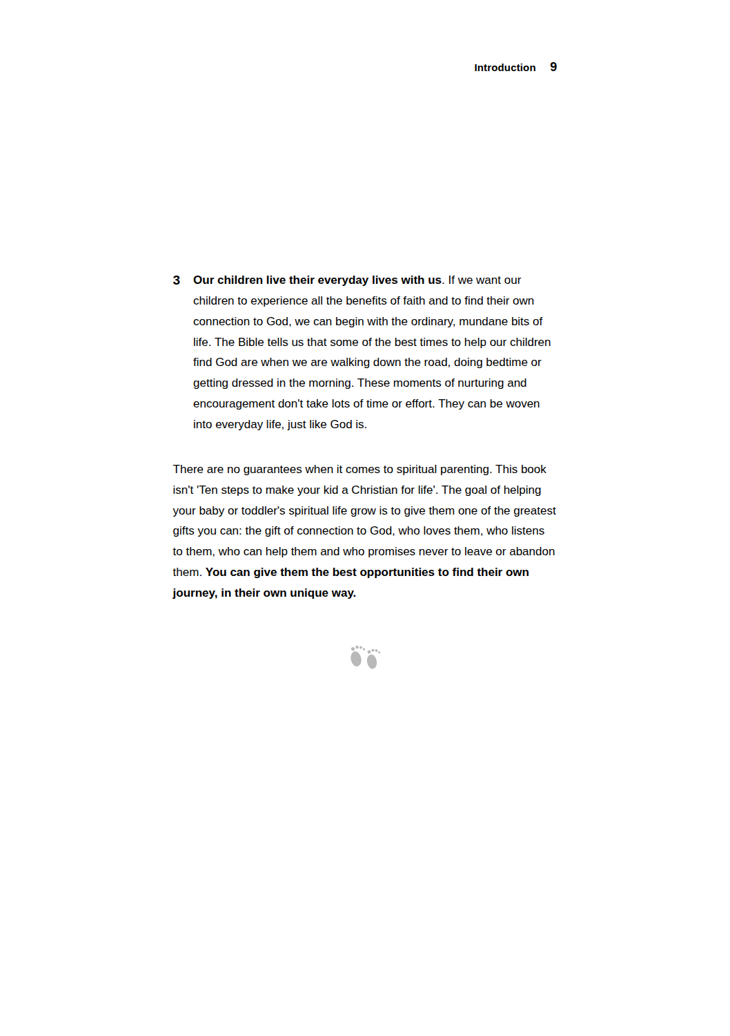Introduction 9
3
Our children live their everyday lives with us. If we want our children to experience all the benefits of faith and to find their own connection to God, we can begin with the ordinary, mundane bits of life. The Bible tells us that some of the best times to help our children find God are when we are walking down the road, doing bedtime or getting dressed in the morning. These moments of nurturing and encouragement don't take lots of time or effort. They can be woven into everyday life, just like God is.
There are no guarantees when it comes to spiritual parenting. This book isn't 'Ten steps to make your kid a Christian for life'. The goal of helping your baby or toddler's spiritual life grow is to give them one of the greatest gifts you can: the gift of connection to God, who loves them, who listens to them, who can help them and who promises never to leave or abandon them. You can give them the best opportunities to find their own journey, in their own unique way.